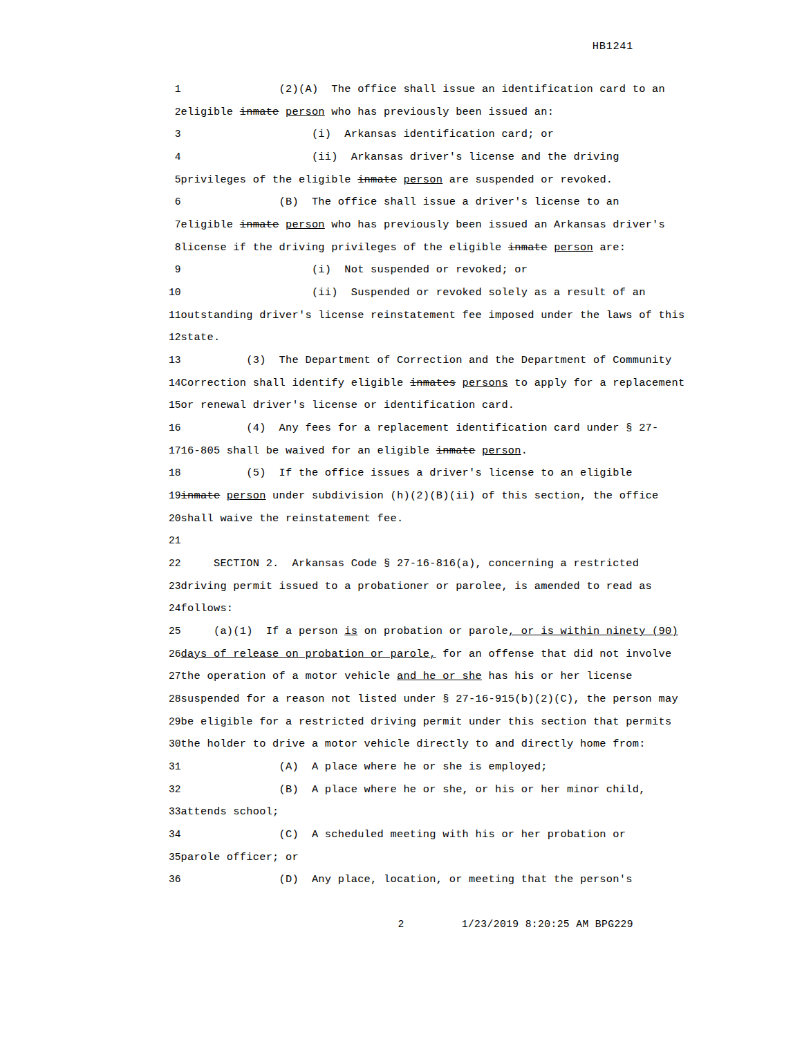HB1241
| 1 | (2)(A) The office shall issue an identification card to an |
| 2 | eligible inmate person who has previously been issued an: |
| 3 | (i) Arkansas identification card; or |
| 4 | (ii) Arkansas driver's license and the driving |
| 5 | privileges of the eligible inmate person are suspended or revoked. |
| 6 | (B) The office shall issue a driver's license to an |
| 7 | eligible inmate person who has previously been issued an Arkansas driver's |
| 8 | license if the driving privileges of the eligible inmate person are: |
| 9 | (i) Not suspended or revoked; or |
| 10 | (ii) Suspended or revoked solely as a result of an |
| 11 | outstanding driver's license reinstatement fee imposed under the laws of this |
| 12 | state. |
| 13 | (3) The Department of Correction and the Department of Community |
| 14 | Correction shall identify eligible inmates persons to apply for a replacement |
| 15 | or renewal driver's license or identification card. |
| 16 | (4) Any fees for a replacement identification card under § 27- |
| 17 | 16-805 shall be waived for an eligible inmate person . |
| 18 | (5) If the office issues a driver's license to an eligible |
| 19 | inmate person under subdivision (h)(2)(B)(ii) of this section, the office |
| 20 | shall waive the reinstatement fee. |
| 21 | |
| 22 | SECTION 2. Arkansas Code § 27-16-816(a), concerning a restricted |
| 23 | driving permit issued to a probationer or parolee, is amended to read as |
| 24 | follows: |
| 25 | (a)(1) If a person is on probation or parole , or is within ninety (90) |
| 26 | days of release on probation or parole, for an offense that did not involve |
| 27 | the operation of a motor vehicle and he or she has his or her license |
| 28 | suspended for a reason not listed under § 27-16-915(b)(2)(C), the person may |
| 29 | be eligible for a restricted driving permit under this section that permits |
| 30 | the holder to drive a motor vehicle directly to and directly home from: |
| 31 | (A) A place where he or she is employed; |
| 32 | (B) A place where he or she, or his or her minor child, |
| 33 | attends school; |
| 34 | (C) A scheduled meeting with his or her probation or |
| 35 | parole officer; or |
| 36 | (D) Any place, location, or meeting that the person's |
2 1/23/2019 8:20:25 AM BPG229